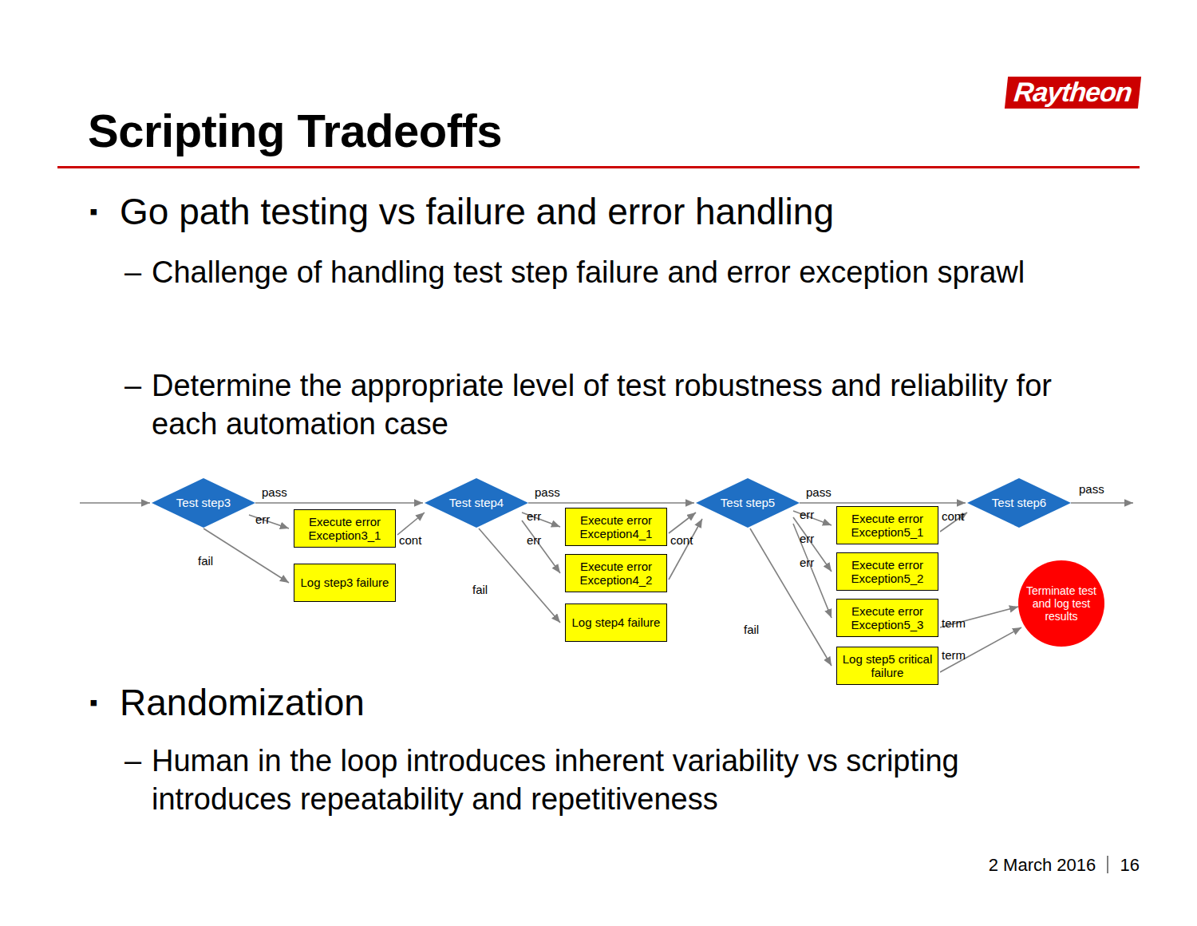Raytheon
Scripting Tradeoffs
Go path testing vs failure and error handling
Challenge of handling test step failure and error exception sprawl
Determine the appropriate level of test robustness and reliability for each automation case
Test step3
Test step4
Test step5
Test step6
Execute error Exception3_1
Log step3 failure
Execute error Exception4_1
Execute error Exception4_2
Log step4 failure
Execute error Exception5_1
Execute error Exception5_2
Execute error Exception5_3
Log step5 critical failure
Terminate test and log test results
pass
err
fail
cont
pass
err
err
fail
cont
pass
err
err
err
fail
cont
term
term
pass
Randomization
Human in the loop introduces inherent variability vs scripting introduces repeatability and repetitiveness
2 March 2016 16